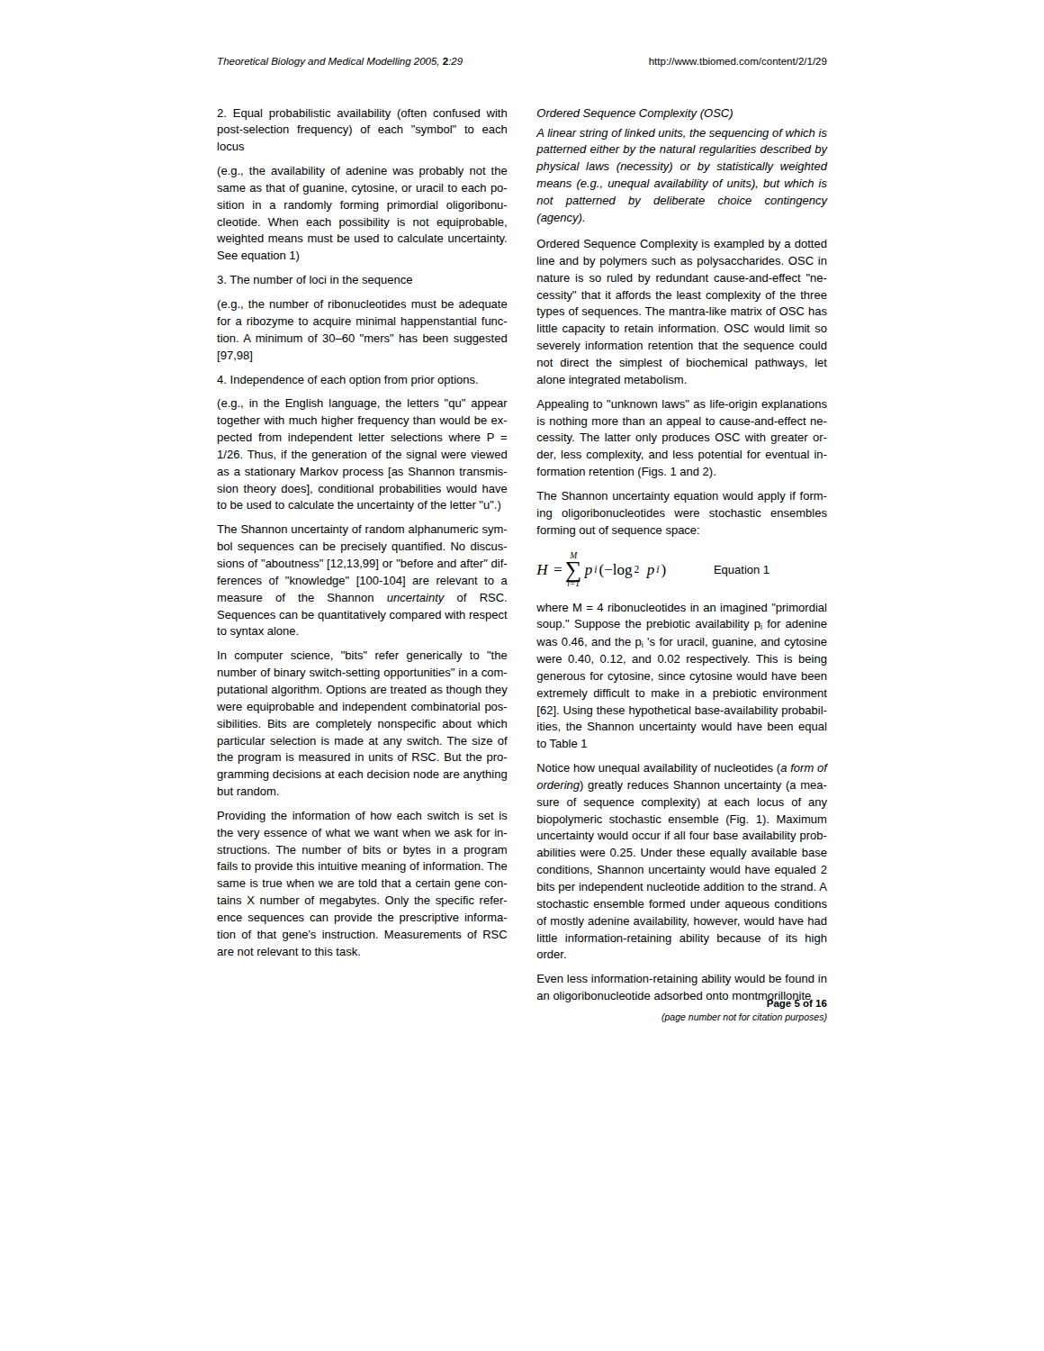Theoretical Biology and Medical Modelling 2005, 2:29
http://www.tbiomed.com/content/2/1/29
2. Equal probabilistic availability (often confused with post-selection frequency) of each "symbol" to each locus
(e.g., the availability of adenine was probably not the same as that of guanine, cytosine, or uracil to each position in a randomly forming primordial oligoribonucleotide. When each possibility is not equiprobable, weighted means must be used to calculate uncertainty. See equation 1)
3. The number of loci in the sequence
(e.g., the number of ribonucleotides must be adequate for a ribozyme to acquire minimal happenstantial function. A minimum of 30–60 "mers" has been suggested [97,98]
4. Independence of each option from prior options.
(e.g., in the English language, the letters "qu" appear together with much higher frequency than would be expected from independent letter selections where P = 1/26. Thus, if the generation of the signal were viewed as a stationary Markov process [as Shannon transmission theory does], conditional probabilities would have to be used to calculate the uncertainty of the letter "u".)
The Shannon uncertainty of random alphanumeric symbol sequences can be precisely quantified. No discussions of "aboutness" [12,13,99] or "before and after" differences of "knowledge" [100-104] are relevant to a measure of the Shannon uncertainty of RSC. Sequences can be quantitatively compared with respect to syntax alone.
In computer science, "bits" refer generically to "the number of binary switch-setting opportunities" in a computational algorithm. Options are treated as though they were equiprobable and independent combinatorial possibilities. Bits are completely nonspecific about which particular selection is made at any switch. The size of the program is measured in units of RSC. But the programming decisions at each decision node are anything but random.
Providing the information of how each switch is set is the very essence of what we want when we ask for instructions. The number of bits or bytes in a program fails to provide this intuitive meaning of information. The same is true when we are told that a certain gene contains X number of megabytes. Only the specific reference sequences can provide the prescriptive information of that gene's instruction. Measurements of RSC are not relevant to this task.
Ordered Sequence Complexity (OSC)
A linear string of linked units, the sequencing of which is patterned either by the natural regularities described by physical laws (necessity) or by statistically weighted means (e.g., unequal availability of units), but which is not patterned by deliberate choice contingency (agency).
Ordered Sequence Complexity is exampled by a dotted line and by polymers such as polysaccharides. OSC in nature is so ruled by redundant cause-and-effect "necessity" that it affords the least complexity of the three types of sequences. The mantra-like matrix of OSC has little capacity to retain information. OSC would limit so severely information retention that the sequence could not direct the simplest of biochemical pathways, let alone integrated metabolism.
Appealing to "unknown laws" as life-origin explanations is nothing more than an appeal to cause-and-effect necessity. The latter only produces OSC with greater order, less complexity, and less potential for eventual information retention (Figs. 1 and 2).
The Shannon uncertainty equation would apply if forming oligoribonucleotides were stochastic ensembles forming out of sequence space:
H = M ∑ i=1 pi(−log2 pi) Equation 1
where M = 4 ribonucleotides in an imagined "primordial soup." Suppose the prebiotic availability pi for adenine was 0.46, and the pi 's for uracil, guanine, and cytosine were 0.40, 0.12, and 0.02 respectively. This is being generous for cytosine, since cytosine would have been extremely difficult to make in a prebiotic environment [62]. Using these hypothetical base-availability probabilities, the Shannon uncertainty would have been equal to Table 1
Notice how unequal availability of nucleotides (a form of ordering) greatly reduces Shannon uncertainty (a measure of sequence complexity) at each locus of any biopolymeric stochastic ensemble (Fig. 1). Maximum uncertainty would occur if all four base availability probabilities were 0.25. Under these equally available base conditions, Shannon uncertainty would have equaled 2 bits per independent nucleotide addition to the strand. A stochastic ensemble formed under aqueous conditions of mostly adenine availability, however, would have had little information-retaining ability because of its high order.
Even less information-retaining ability would be found in an oligoribonucleotide adsorbed onto montmorillonite
Page 5 of 16
(page number not for citation purposes)